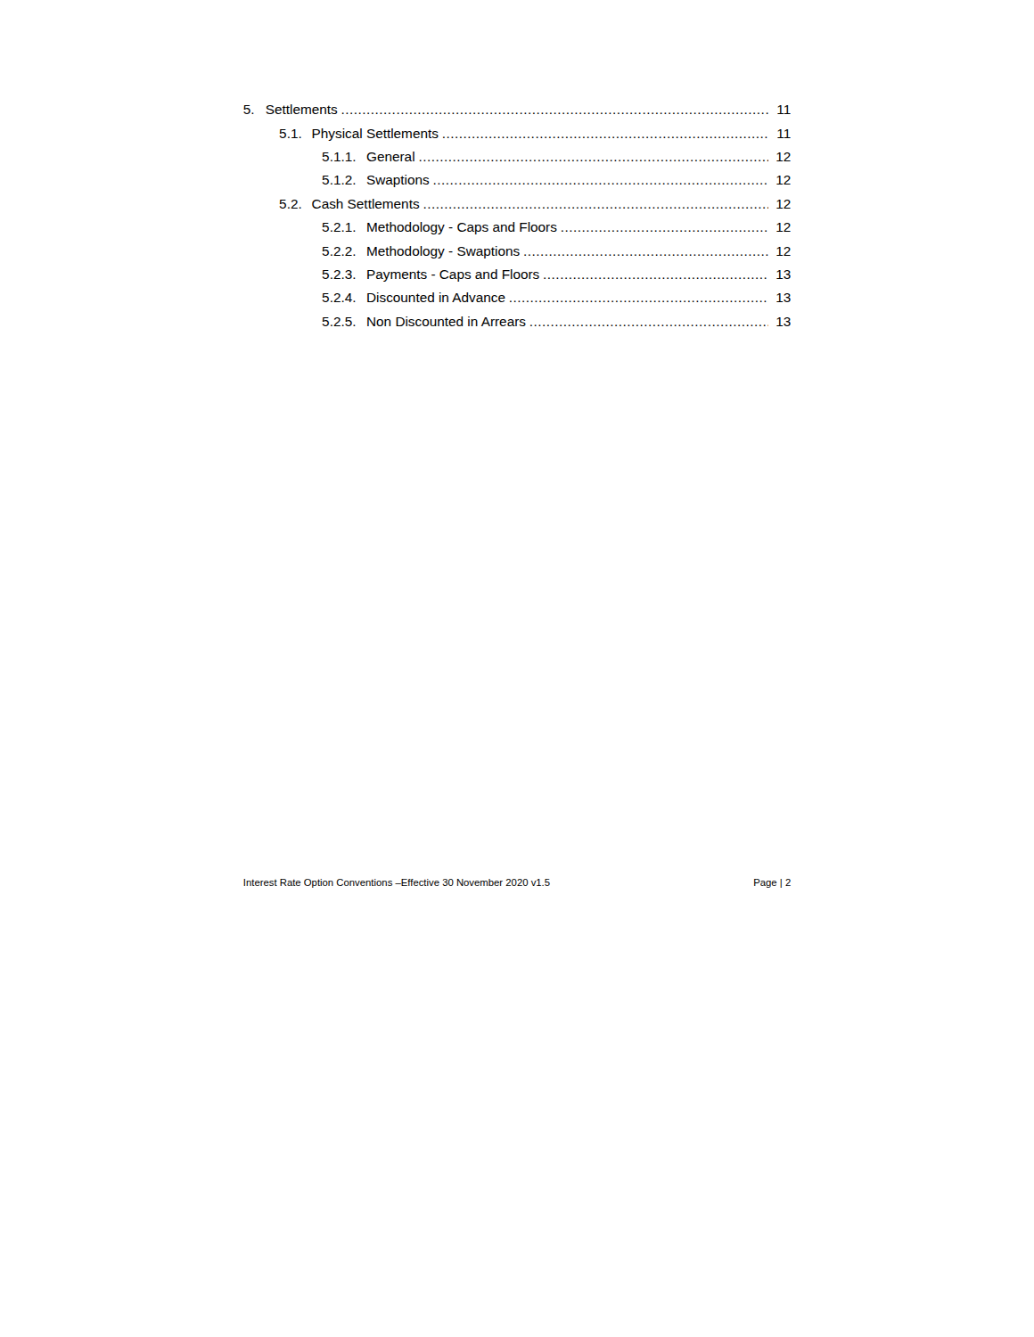5. Settlements ................................................................................................................. 11
5.1. Physical Settlements ....................................................................................................... 11
5.1.1. General ................................................................................................................. 12
5.1.2. Swaptions ............................................................................................................. 12
5.2. Cash Settlements .............................................................................................................. 12
5.2.1. Methodology - Caps and Floors .......................................................................... 12
5.2.2. Methodology - Swaptions ................................................................................... 12
5.2.3. Payments - Caps and Floors ................................................................................ 13
5.2.4. Discounted in Advance ....................................................................................... 13
5.2.5. Non Discounted in Arrears ................................................................................. 13
Interest Rate Option Conventions –Effective 30 November 2020 v1.5 Page | 2